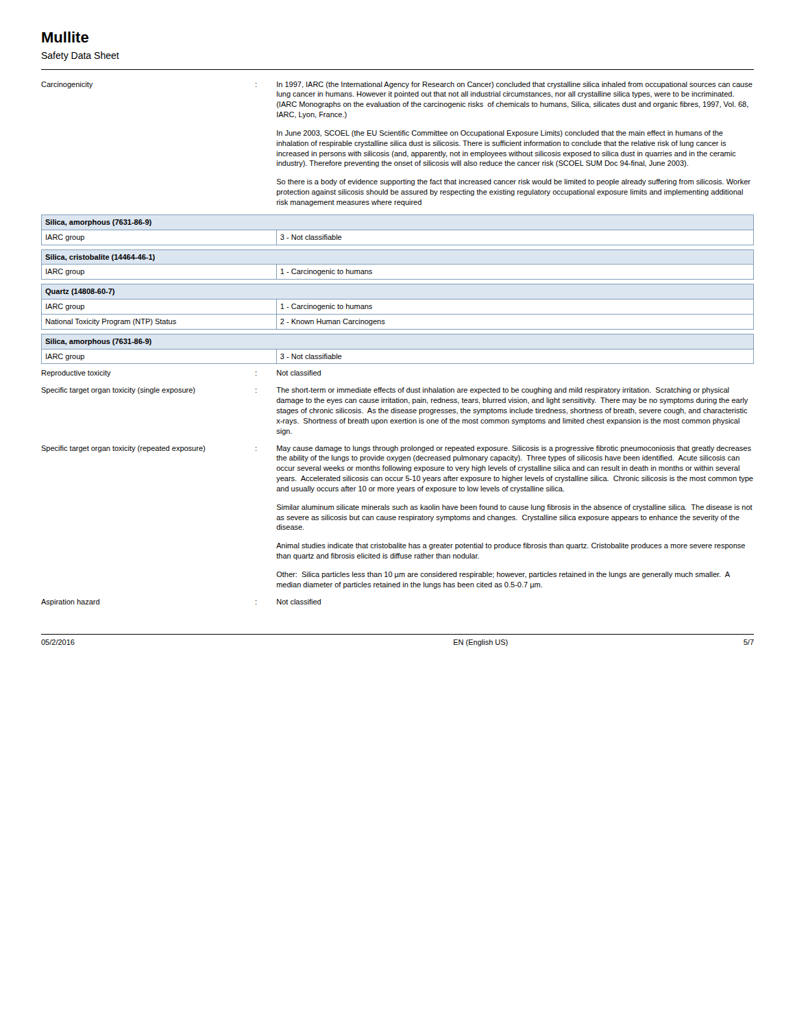Mullite
Safety Data Sheet
| Carcinogenicity | : | In 1997, IARC (the International Agency for Research on Cancer) concluded that crystalline silica inhaled from occupational sources can cause lung cancer in humans. However it pointed out that not all industrial circumstances, nor all crystalline silica types, were to be incriminated. (IARC Monographs on the evaluation of the carcinogenic risks of chemicals to humans, Silica, silicates dust and organic fibres, 1997, Vol. 68, IARC, Lyon, France.) In June 2003, SCOEL (the EU Scientific Committee on Occupational Exposure Limits) concluded that the main effect in humans of the inhalation of respirable crystalline silica dust is silicosis. There is sufficient information to conclude that the relative risk of lung cancer is increased in persons with silicosis (and, apparently, not in employees without silicosis exposed to silica dust in quarries and in the ceramic industry). Therefore preventing the onset of silicosis will also reduce the cancer risk (SCOEL SUM Doc 94-final, June 2003). So there is a body of evidence supporting the fact that increased cancer risk would be limited to people already suffering from silicosis. Worker protection against silicosis should be assured by respecting the existing regulatory occupational exposure limits and implementing additional risk management measures where required |
| Silica, amorphous (7631-86-9) |
| --- |
| IARC group | 3 - Not classifiable |
| Silica, cristobalite (14464-46-1) |
| --- |
| IARC group | 1 - Carcinogenic to humans |
| Quartz (14808-60-7) |
| --- |
| IARC group | 1 - Carcinogenic to humans |
| National Toxicity Program (NTP) Status | 2 - Known Human Carcinogens |
| Silica, amorphous (7631-86-9) |
| --- |
| IARC group | 3 - Not classifiable |
| Reproductive toxicity | : | Not classified |
| Specific target organ toxicity (single exposure) | : | The short-term or immediate effects of dust inhalation are expected to be coughing and mild respiratory irritation. Scratching or physical damage to the eyes can cause irritation, pain, redness, tears, blurred vision, and light sensitivity. There may be no symptoms during the early stages of chronic silicosis. As the disease progresses, the symptoms include tiredness, shortness of breath, severe cough, and characteristic x-rays. Shortness of breath upon exertion is one of the most common symptoms and limited chest expansion is the most common physical sign. |
| Specific target organ toxicity (repeated exposure) | : | May cause damage to lungs through prolonged or repeated exposure. Silicosis is a progressive fibrotic pneumoconiosis that greatly decreases the ability of the lungs to provide oxygen (decreased pulmonary capacity). Three types of silicosis have been identified. Acute silicosis can occur several weeks or months following exposure to very high levels of crystalline silica and can result in death in months or within several years. Accelerated silicosis can occur 5-10 years after exposure to higher levels of crystalline silica. Chronic silicosis is the most common type and usually occurs after 10 or more years of exposure to low levels of crystalline silica. Similar aluminum silicate minerals such as kaolin have been found to cause lung fibrosis in the absence of crystalline silica. The disease is not as severe as silicosis but can cause respiratory symptoms and changes. Crystalline silica exposure appears to enhance the severity of the disease. Animal studies indicate that cristobalite has a greater potential to produce fibrosis than quartz. Cristobalite produces a more severe response than quartz and fibrosis elicited is diffuse rather than nodular. Other: Silica particles less than 10 µm are considered respirable; however, particles retained in the lungs are generally much smaller. A median diameter of particles retained in the lungs has been cited as 0.5-0.7 µm. |
| Aspiration hazard | : | Not classified |
| 05/2/2016 | EN (English US) | 5/7 |